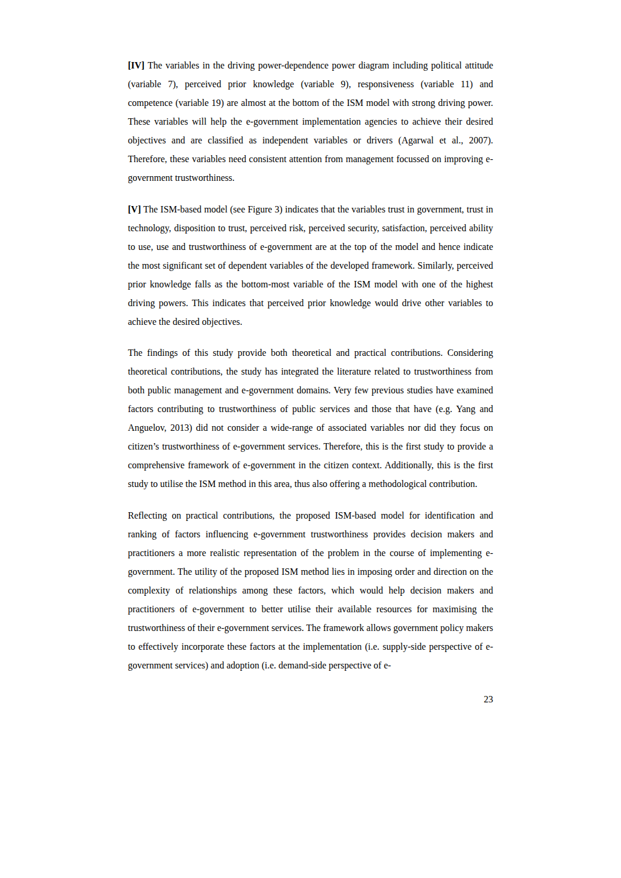[IV] The variables in the driving power-dependence power diagram including political attitude (variable 7), perceived prior knowledge (variable 9), responsiveness (variable 11) and competence (variable 19) are almost at the bottom of the ISM model with strong driving power. These variables will help the e-government implementation agencies to achieve their desired objectives and are classified as independent variables or drivers (Agarwal et al., 2007). Therefore, these variables need consistent attention from management focussed on improving e-government trustworthiness.
[V] The ISM-based model (see Figure 3) indicates that the variables trust in government, trust in technology, disposition to trust, perceived risk, perceived security, satisfaction, perceived ability to use, use and trustworthiness of e-government are at the top of the model and hence indicate the most significant set of dependent variables of the developed framework. Similarly, perceived prior knowledge falls as the bottom-most variable of the ISM model with one of the highest driving powers. This indicates that perceived prior knowledge would drive other variables to achieve the desired objectives.
The findings of this study provide both theoretical and practical contributions. Considering theoretical contributions, the study has integrated the literature related to trustworthiness from both public management and e-government domains. Very few previous studies have examined factors contributing to trustworthiness of public services and those that have (e.g. Yang and Anguelov, 2013) did not consider a wide-range of associated variables nor did they focus on citizen’s trustworthiness of e-government services. Therefore, this is the first study to provide a comprehensive framework of e-government in the citizen context. Additionally, this is the first study to utilise the ISM method in this area, thus also offering a methodological contribution.
Reflecting on practical contributions, the proposed ISM-based model for identification and ranking of factors influencing e-government trustworthiness provides decision makers and practitioners a more realistic representation of the problem in the course of implementing e-government. The utility of the proposed ISM method lies in imposing order and direction on the complexity of relationships among these factors, which would help decision makers and practitioners of e-government to better utilise their available resources for maximising the trustworthiness of their e-government services. The framework allows government policy makers to effectively incorporate these factors at the implementation (i.e. supply-side perspective of e-government services) and adoption (i.e. demand-side perspective of e-
23